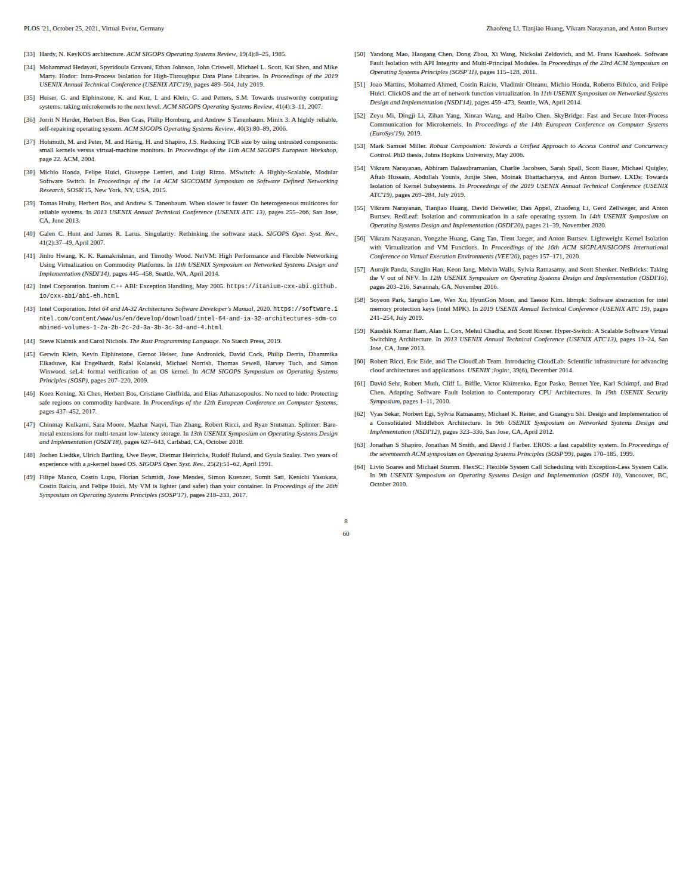PLOS '21, October 25, 2021, Virtual Event, Germany
Zhaofeng Li, Tianjiao Huang, Vikram Narayanan, and Anton Burtsev
[33] Hardy, N. KeyKOS architecture. ACM SIGOPS Operating Systems Review, 19(4):8–25, 1985.
[34] Mohammad Hedayati, Spyridoula Gravani, Ethan Johnson, John Criswell, Michael L. Scott, Kai Shen, and Mike Marty. Hodor: Intra-Process Isolation for High-Throughput Data Plane Libraries. In Proceedings of the 2019 USENIX Annual Technical Conference (USENIX ATC'19), pages 489–504, July 2019.
[35] Heiser, G. and Elphinstone, K. and Kuz, I. and Klein, G. and Petters, S.M. Towards trustworthy computing systems: taking microkernels to the next level. ACM SIGOPS Operating Systems Review, 41(4):3–11, 2007.
[36] Jorrit N Herder, Herbert Bos, Ben Gras, Philip Homburg, and Andrew S Tanenbaum. Minix 3: A highly reliable, self-repairing operating system. ACM SIGOPS Operating Systems Review, 40(3):80–89, 2006.
[37] Hohmuth, M. and Peter, M. and Härtig, H. and Shapiro, J.S. Reducing TCB size by using untrusted components: small kernels versus virtual-machine monitors. In Proceedings of the 11th ACM SIGOPS European Workshop, page 22. ACM, 2004.
[38] Michio Honda, Felipe Huici, Giuseppe Lettieri, and Luigi Rizzo. MSwitch: A Highly-Scalable, Modular Software Switch. In Proceedings of the 1st ACM SIGCOMM Symposium on Software Defined Networking Research, SOSR'15, New York, NY, USA, 2015.
[39] Tomas Hruby, Herbert Bos, and Andrew S. Tanenbaum. When slower is faster: On heterogeneous multicores for reliable systems. In 2013 USENIX Annual Technical Conference (USENIX ATC 13), pages 255–266, San Jose, CA, June 2013.
[40] Galen C. Hunt and James R. Larus. Singularity: Rethinking the software stack. SIGOPS Oper. Syst. Rev., 41(2):37–49, April 2007.
[41] Jinho Hwang, K. K. Ramakrishnan, and Timothy Wood. NetVM: High Performance and Flexible Networking Using Virtualization on Commodity Platforms. In 11th USENIX Symposium on Networked Systems Design and Implementation (NSDI'14), pages 445–458, Seattle, WA, April 2014.
[42] Intel Corporation. Itanium C++ ABI: Exception Handling, May 2005. https://itanium-cxx-abi.github.io/cxx-abi/abi-eh.html.
[43] Intel Corporation. Intel 64 and IA-32 Architectures Software Developer's Manual, 2020. https://software.intel.com/content/www/us/en/develop/download/intel-64-and-ia-32-architectures-sdm-combined-volumes-1-2a-2b-2c-2d-3a-3b-3c-3d-and-4.html.
[44] Steve Klabnik and Carol Nichols. The Rust Programming Language. No Starch Press, 2019.
[45] Gerwin Klein, Kevin Elphinstone, Gernot Heiser, June Andronick, David Cock, Philip Derrin, Dhammika Elkaduwe, Kai Engelhardt, Rafal Kolanski, Michael Norrish, Thomas Sewell, Harvey Tuch, and Simon Winwood. seL4: formal verification of an OS kernel. In ACM SIGOPS Symposium on Operating Systems Principles (SOSP), pages 207–220, 2009.
[46] Koen Koning, Xi Chen, Herbert Bos, Cristiano Giuffrida, and Elias Athanasopoulos. No need to hide: Protecting safe regions on commodity hardware. In Proceedings of the 12th European Conference on Computer Systems, pages 437–452, 2017.
[47] Chinmay Kulkarni, Sara Moore, Mazhar Naqvi, Tian Zhang, Robert Ricci, and Ryan Stutsman. Splinter: Bare-metal extensions for multi-tenant low-latency storage. In 13th USENIX Symposium on Operating Systems Design and Implementation (OSDI'18), pages 627–643, Carlsbad, CA, October 2018.
[48] Jochen Liedtke, Ulrich Bartling, Uwe Beyer, Dietmar Heinrichs, Rudolf Ruland, and Gyula Szalay. Two years of experience with a μ-kernel based OS. SIGOPS Oper. Syst. Rev., 25(2):51–62, April 1991.
[49] Filipe Manco, Costin Lupu, Florian Schmidt, Jose Mendes, Simon Kuenzer, Sumit Sati, Kenichi Yasukata, Costin Raiciu, and Felipe Huici. My VM is lighter (and safer) than your container. In Proceedings of the 26th Symposium on Operating Systems Principles (SOSP'17), pages 218–233, 2017.
[50] Yandong Mao, Haogang Chen, Dong Zhou, Xi Wang, Nickolai Zeldovich, and M. Frans Kaashoek. Software Fault Isolation with API Integrity and Multi-Principal Modules. In Proceedings of the 23rd ACM Symposium on Operating Systems Principles (SOSP'11), pages 115–128, 2011.
[51] Joao Martins, Mohamed Ahmed, Costin Raiciu, Vladimir Olteanu, Michio Honda, Roberto Bifulco, and Felipe Huici. ClickOS and the art of network function virtualization. In 11th USENIX Symposium on Networked Systems Design and Implementation (NSDI'14), pages 459–473, Seattle, WA, April 2014.
[52] Zeyu Mi, Dingji Li, Zihan Yang, Xinran Wang, and Haibo Chen. SkyBridge: Fast and Secure Inter-Process Communication for Microkernels. In Proceedings of the 14th European Conference on Computer Systems (EuroSys'19), 2019.
[53] Mark Samuel Miller. Robust Composition: Towards a Unified Approach to Access Control and Concurrency Control. PhD thesis, Johns Hopkins University, May 2006.
[54] Vikram Narayanan, Abhiram Balasubramanian, Charlie Jacobsen, Sarah Spall, Scott Bauer, Michael Quigley, Aftab Hussain, Abdullah Younis, Junjie Shen, Moinak Bhattacharyya, and Anton Burtsev. LXDs: Towards Isolation of Kernel Subsystems. In Proceedings of the 2019 USENIX Annual Technical Conference (USENIX ATC'19), pages 269–284, July 2019.
[55] Vikram Narayanan, Tianjiao Huang, David Detweiler, Dan Appel, Zhaofeng Li, Gerd Zellweger, and Anton Burtsev. RedLeaf: Isolation and communication in a safe operating system. In 14th USENIX Symposium on Operating Systems Design and Implementation (OSDI'20), pages 21–39, November 2020.
[56] Vikram Narayanan, Yongzhe Huang, Gang Tan, Trent Jaeger, and Anton Burtsev. Lightweight Kernel Isolation with Virtualization and VM Functions. In Proceedings of the 16th ACM SIGPLAN/SIGOPS International Conference on Virtual Execution Environments (VEE'20), pages 157–171, 2020.
[57] Aurojit Panda, Sangjin Han, Keon Jang, Melvin Walls, Sylvia Ratnasamy, and Scott Shenker. NetBricks: Taking the V out of NFV. In 12th USENIX Symposium on Operating Systems Design and Implementation (OSDI'16), pages 203–216, Savannah, GA, November 2016.
[58] Soyeon Park, Sangho Lee, Wen Xu, HyunGon Moon, and Taesoo Kim. libmpk: Software abstraction for intel memory protection keys (intel MPK). In 2019 USENIX Annual Technical Conference (USENIX ATC 19), pages 241–254, July 2019.
[59] Kaushik Kumar Ram, Alan L. Cox, Mehul Chadha, and Scott Rixner. Hyper-Switch: A Scalable Software Virtual Switching Architecture. In 2013 USENIX Annual Technical Conference (USENIX ATC'13), pages 13–24, San Jose, CA, June 2013.
[60] Robert Ricci, Eric Eide, and The CloudLab Team. Introducing CloudLab: Scientific infrastructure for advancing cloud architectures and applications. USENIX ;login:, 39(6), December 2014.
[61] David Sehr, Robert Muth, Cliff L. Biffle, Victor Khimenko, Egor Pasko, Bennet Yee, Karl Schimpf, and Brad Chen. Adapting Software Fault Isolation to Contemporary CPU Architectures. In 19th USENIX Security Symposium, pages 1–11, 2010.
[62] Vyas Sekar, Norbert Egi, Sylvia Ratnasamy, Michael K. Reiter, and Guangyu Shi. Design and Implementation of a Consolidated Middlebox Architecture. In 9th USENIX Symposium on Networked Systems Design and Implementation (NSDI'12), pages 323–336, San Jose, CA, April 2012.
[63] Jonathan S Shapiro, Jonathan M Smith, and David J Farber. EROS: a fast capability system. In Proceedings of the seventeenth ACM symposium on Operating Systems Principles (SOSP'99), pages 170–185, 1999.
[64] Livio Soares and Michael Stumm. FlexSC: Flexible System Call Scheduling with Exception-Less System Calls. In 9th USENIX Symposium on Operating Systems Design and Implementation (OSDI 10), Vancouver, BC, October 2010.
8
60